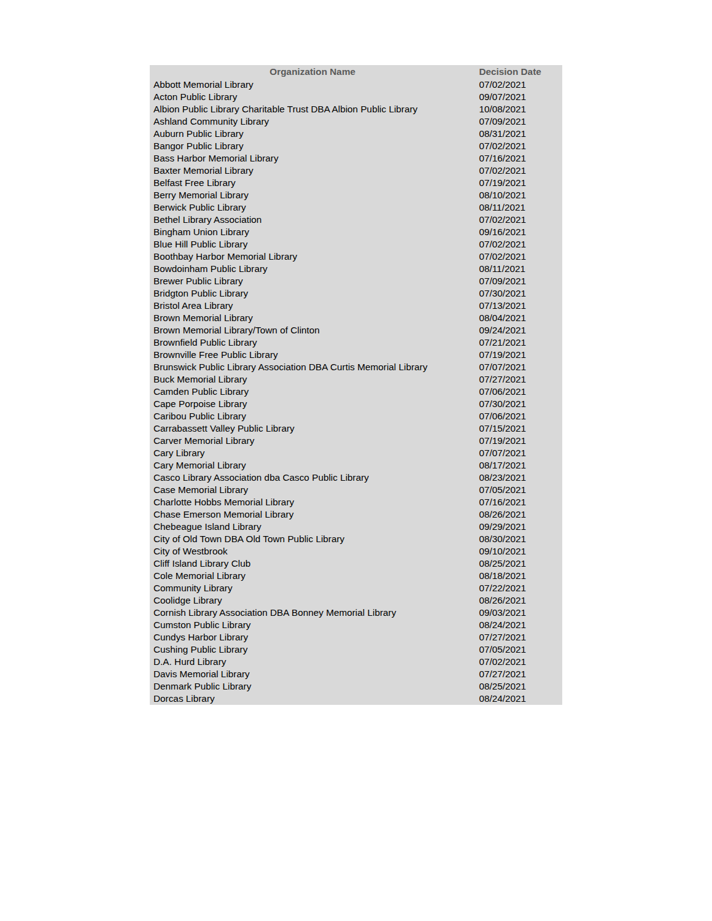| Organization Name | Decision Date |
| --- | --- |
| Abbott Memorial Library | 07/02/2021 |
| Acton Public Library | 09/07/2021 |
| Albion Public Library Charitable Trust DBA Albion Public Library | 10/08/2021 |
| Ashland Community Library | 07/09/2021 |
| Auburn Public Library | 08/31/2021 |
| Bangor Public Library | 07/02/2021 |
| Bass Harbor Memorial Library | 07/16/2021 |
| Baxter Memorial Library | 07/02/2021 |
| Belfast Free Library | 07/19/2021 |
| Berry Memorial Library | 08/10/2021 |
| Berwick Public Library | 08/11/2021 |
| Bethel Library Association | 07/02/2021 |
| Bingham Union Library | 09/16/2021 |
| Blue Hill Public Library | 07/02/2021 |
| Boothbay Harbor Memorial Library | 07/02/2021 |
| Bowdoinham Public Library | 08/11/2021 |
| Brewer Public Library | 07/09/2021 |
| Bridgton Public Library | 07/30/2021 |
| Bristol Area Library | 07/13/2021 |
| Brown Memorial Library | 08/04/2021 |
| Brown Memorial Library/Town of Clinton | 09/24/2021 |
| Brownfield Public Library | 07/21/2021 |
| Brownville Free Public Library | 07/19/2021 |
| Brunswick Public Library Association DBA Curtis Memorial Library | 07/07/2021 |
| Buck Memorial Library | 07/27/2021 |
| Camden Public Library | 07/06/2021 |
| Cape Porpoise Library | 07/30/2021 |
| Caribou Public Library | 07/06/2021 |
| Carrabassett Valley Public Library | 07/15/2021 |
| Carver Memorial Library | 07/19/2021 |
| Cary Library | 07/07/2021 |
| Cary Memorial Library | 08/17/2021 |
| Casco Library Association dba Casco Public Library | 08/23/2021 |
| Case Memorial Library | 07/05/2021 |
| Charlotte Hobbs Memorial Library | 07/16/2021 |
| Chase Emerson Memorial Library | 08/26/2021 |
| Chebeague Island Library | 09/29/2021 |
| City of Old Town DBA Old Town Public Library | 08/30/2021 |
| City of Westbrook | 09/10/2021 |
| Cliff Island Library Club | 08/25/2021 |
| Cole Memorial Library | 08/18/2021 |
| Community Library | 07/22/2021 |
| Coolidge Library | 08/26/2021 |
| Cornish Library Association DBA Bonney Memorial Library | 09/03/2021 |
| Cumston Public Library | 08/24/2021 |
| Cundys Harbor Library | 07/27/2021 |
| Cushing Public Library | 07/05/2021 |
| D.A. Hurd Library | 07/02/2021 |
| Davis Memorial Library | 07/27/2021 |
| Denmark Public Library | 08/25/2021 |
| Dorcas Library | 08/24/2021 |